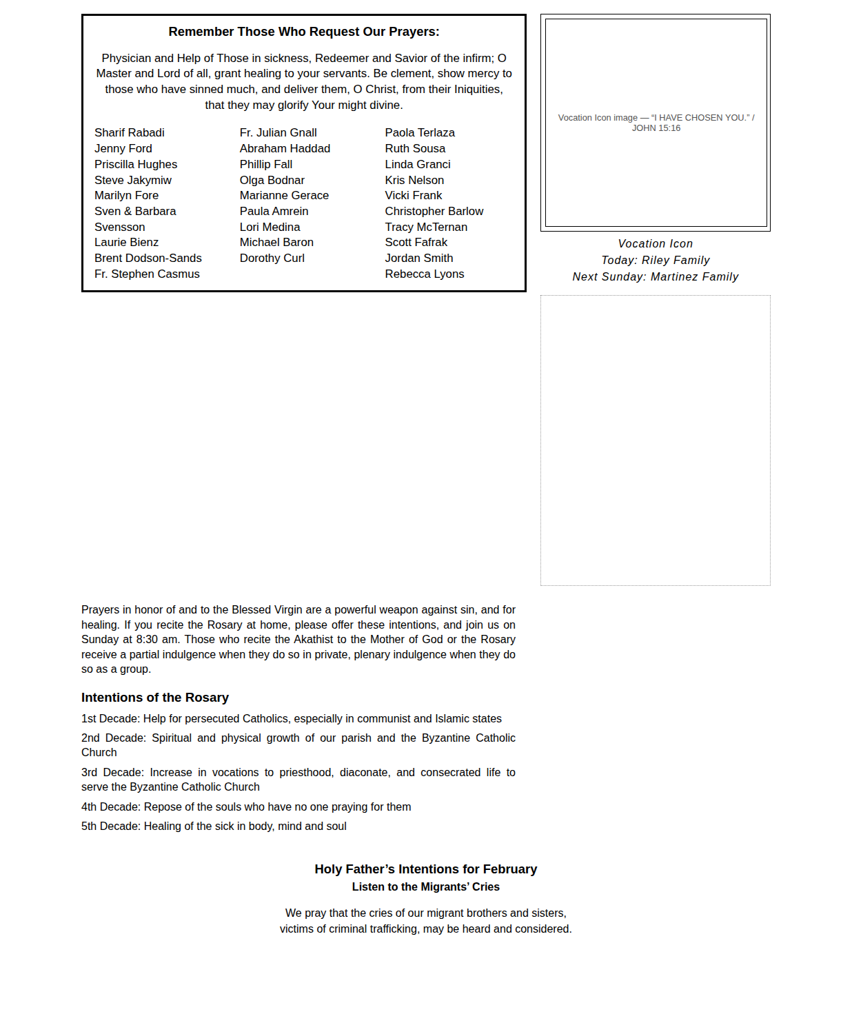Remember Those Who Request Our Prayers:
Physician and Help of Those in sickness, Redeemer and Savior of the infirm; O Master and Lord of all, grant healing to your servants. Be clement, show mercy to those who have sinned much, and deliver them, O Christ, from their Iniquities, that they may glorify Your might divine.
Sharif Rabadi
Jenny Ford
Priscilla Hughes
Steve Jakymiw
Marilyn Fore
Sven & Barbara Svensson
Laurie Bienz
Brent Dodson-Sands
Fr. Stephen Casmus
Fr. Julian Gnall
Abraham Haddad
Phillip Fall
Olga Bodnar
Marianne Gerace
Paula Amrein
Lori Medina
Michael Baron
Dorothy Curl
Paola Terlaza
Ruth Sousa
Linda Granci
Kris Nelson
Vicki Frank
Christopher Barlow
Tracy McTernan
Scott Fafrak
Jordan Smith
Rebecca Lyons
Vocation Icon image — “I HAVE CHOSEN YOU.” / JOHN 15:16
Vocation Icon
Today: Riley Family
Next Sunday: Martinez Family
Prayers in honor of and to the Blessed Virgin are a powerful weapon against sin, and for healing. If you recite the Rosary at home, please offer these intentions, and join us on Sunday at 8:30 am. Those who recite the Akathist to the Mother of God or the Rosary receive a partial indulgence when they do so in private, plenary indulgence when they do so as a group.
Intentions of the Rosary
1st Decade: Help for persecuted Catholics, especially in communist and Islamic states
2nd Decade: Spiritual and physical growth of our parish and the Byzantine Catholic Church
3rd Decade: Increase in vocations to priesthood, diaconate, and consecrated life to serve the Byzantine Catholic Church
4th Decade: Repose of the souls who have no one praying for them
5th Decade: Healing of the sick in body, mind and soul
Holy Father’s Intentions for February
Listen to the Migrants’ Cries
We pray that the cries of our migrant brothers and sisters,
victims of criminal trafficking, may be heard and considered.